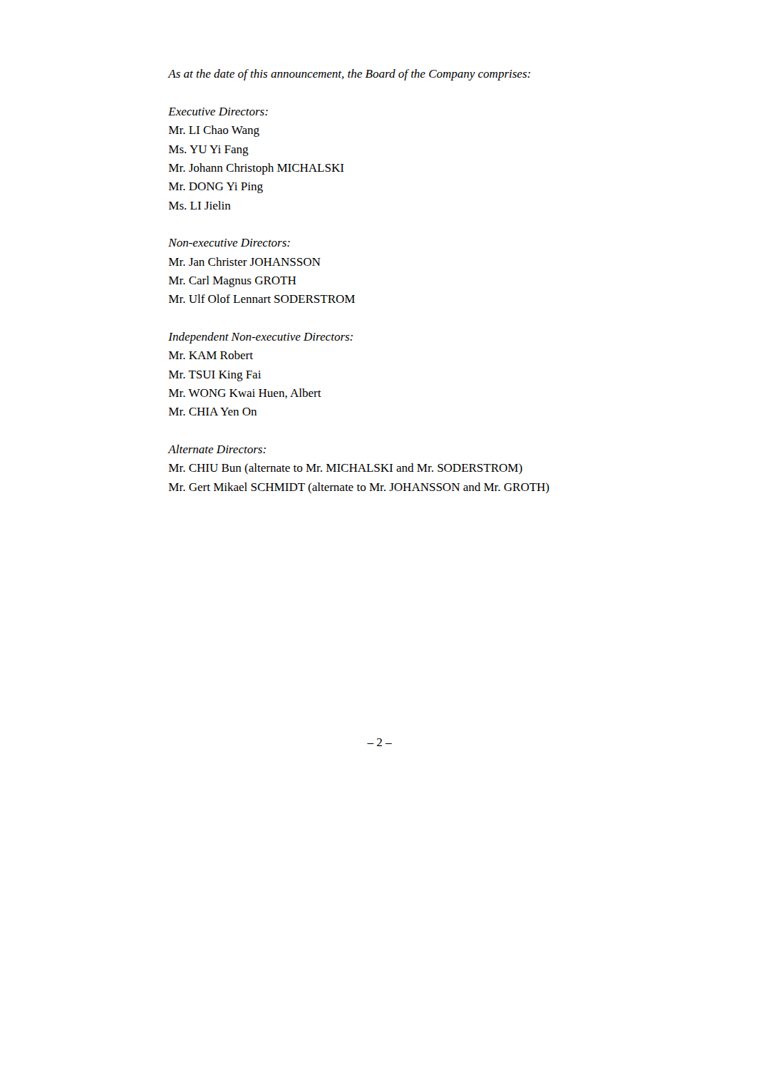As at the date of this announcement, the Board of the Company comprises:
Executive Directors:
Mr. LI Chao Wang
Ms. YU Yi Fang
Mr. Johann Christoph MICHALSKI
Mr. DONG Yi Ping
Ms. LI Jielin
Non-executive Directors:
Mr. Jan Christer JOHANSSON
Mr. Carl Magnus GROTH
Mr. Ulf Olof Lennart SODERSTROM
Independent Non-executive Directors:
Mr. KAM Robert
Mr. TSUI King Fai
Mr. WONG Kwai Huen, Albert
Mr. CHIA Yen On
Alternate Directors:
Mr. CHIU Bun (alternate to Mr. MICHALSKI and Mr. SODERSTROM)
Mr. Gert Mikael SCHMIDT (alternate to Mr. JOHANSSON and Mr. GROTH)
– 2 –